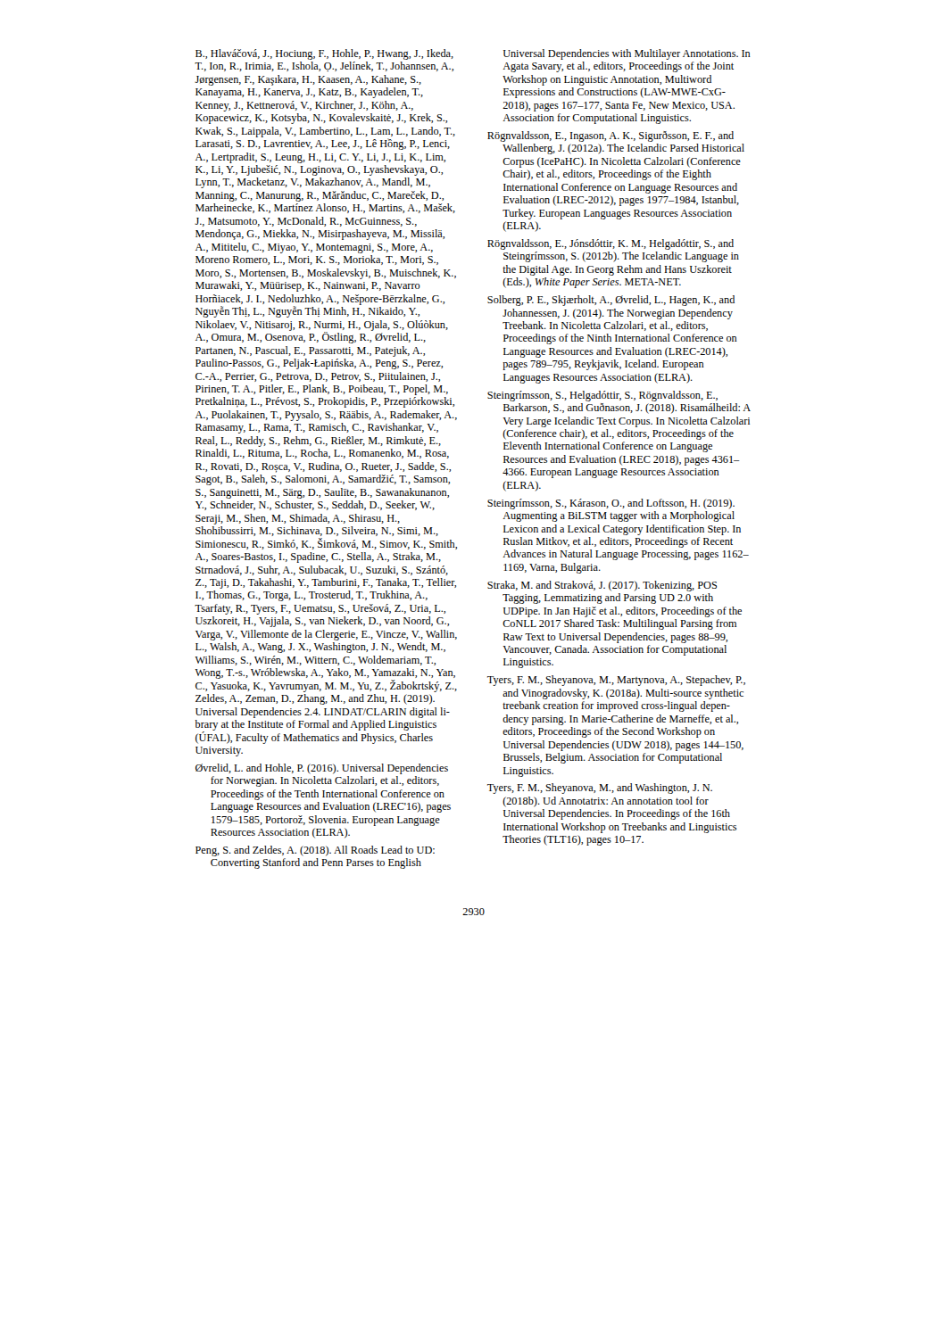B., Hlaváčová, J., Hociung, F., Hohle, P., Hwang, J., Ikeda, T., Ion, R., Irimia, E., Ishola, Ọ., Jelínek, T., Johannsen, A., Jørgensen, F., Kaşıkara, H., Kaasen, A., Kahane, S., Kanayama, H., Kanerva, J., Katz, B., Kayadelen, T., Kenney, J., Kettnerová, V., Kirchner, J., Köhn, A., Kopacewicz, K., Kotsyba, N., Kovalevskaitė, J., Krek, S., Kwak, S., Laippala, V., Lambertino, L., Lam, L., Lando, T., Larasati, S. D., Lavrentiev, A., Lee, J., Lê Hồng, P., Lenci, A., Lertpradit, S., Leung, H., Li, C. Y., Li, J., Li, K., Lim, K., Li, Y., Ljubešić, N., Loginova, O., Lyashevskaya, O., Lynn, T., Macketanz, V., Makazhanov, A., Mandl, M., Manning, C., Manurung, R., Mărănduc, C., Mareček, D., Marheinecke, K., Martínez Alonso, H., Martins, A., Mašek, J., Matsumoto, Y., McDonald, R., McGuinness, S., Mendonça, G., Miekka, N., Misirpashayeva, M., Missilä, A., Mititelu, C., Miyao, Y., Montemagni, S., More, A., Moreno Romero, L., Mori, K. S., Morioka, T., Mori, S., Moro, S., Mortensen, B., Moskalevskyi, B., Muischnek, K., Murawaki, Y., Müürisep, K., Nainwani, P., Navarro Horñiacek, J. I., Nedoluzhko, A., Nešpore-Bērzkalne, G., Nguyễn Thị, L., Nguyễn Thị Minh, H., Nikaido, Y., Nikolaev, V., Nitisaroj, R., Nurmi, H., Ojala, S., Olúòkun, A., Omura, M., Osenova, P., Östling, R., Øvrelid, L., Partanen, N., Pascual, E., Passarotti, M., Patejuk, A., Paulino-Passos, G., Peljak-Łapińska, A., Peng, S., Perez, C.-A., Perrier, G., Petrova, D., Petrov, S., Piitulainen, J., Pirinen, T. A., Pitler, E., Plank, B., Poibeau, T., Popel, M., Pretkalniņa, L., Prévost, S., Prokopidis, P., Przepiórkowski, A., Puolakainen, T., Pyysalo, S., Rääbis, A., Rademaker, A., Ramasamy, L., Rama, T., Ramisch, C., Ravishankar, V., Real, L., Reddy, S., Rehm, G., Rießler, M., Rimkutė, E., Rinaldi, L., Rituma, L., Rocha, L., Romanenko, M., Rosa, R., Rovati, D., Roșca, V., Rudina, O., Rueter, J., Sadde, S., Sagot, B., Saleh, S., Salomoni, A., Samardžić, T., Samson, S., Sanguinetti, M., Särg, D., Saulīte, B., Sawanakunanon, Y., Schneider, N., Schuster, S., Seddah, D., Seeker, W., Seraji, M., Shen, M., Shimada, A., Shirasu, H., Shohibussirri, M., Sichinava, D., Silveira, N., Simi, M., Simionescu, R., Simkó, K., Šimková, M., Simov, K., Smith, A., Soares-Bastos, I., Spadine, C., Stella, A., Straka, M., Strnadová, J., Suhr, A., Sulubacak, U., Suzuki, S., Szántó, Z., Taji, D., Takahashi, Y., Tamburini, F., Tanaka, T., Tellier, I., Thomas, G., Torga, L., Trosterud, T., Trukhina, A., Tsarfaty, R., Tyers, F., Uematsu, S., Urešová, Z., Uria, L., Uszkoreit, H., Vajjala, S., van Niekerk, D., van Noord, G., Varga, V., Villemonte de la Clergerie, E., Vincze, V., Wallin, L., Walsh, A., Wang, J. X., Washington, J. N., Wendt, M., Williams, S., Wirén, M., Wittern, C., Woldemariam, T., Wong, T.-s., Wróblewska, A., Yako, M., Yamazaki, N., Yan, C., Yasuoka, K., Yavrumyan, M. M., Yu, Z., Žabokrtský, Z., Zeldes, A., Zeman, D., Zhang, M., and Zhu, H. (2019). Universal Dependencies 2.4. LINDAT/CLARIN digital library at the Institute of Formal and Applied Linguistics (ÚFAL), Faculty of Mathematics and Physics, Charles University.
Øvrelid, L. and Hohle, P. (2016). Universal Dependencies for Norwegian. In Nicoletta Calzolari, et al., editors, Proceedings of the Tenth International Conference on Language Resources and Evaluation (LREC'16), pages 1579–1585, Portorož, Slovenia. European Language Resources Association (ELRA).
Peng, S. and Zeldes, A. (2018). All Roads Lead to UD: Converting Stanford and Penn Parses to English Universal Dependencies with Multilayer Annotations. In Agata Savary, et al., editors, Proceedings of the Joint Workshop on Linguistic Annotation, Multiword Expressions and Constructions (LAW-MWE-CxG-2018), pages 167–177, Santa Fe, New Mexico, USA. Association for Computational Linguistics.
Rögnvaldsson, E., Ingason, A. K., Sigurðsson, E. F., and Wallenberg, J. (2012a). The Icelandic Parsed Historical Corpus (IcePaHC). In Nicoletta Calzolari (Conference Chair), et al., editors, Proceedings of the Eighth International Conference on Language Resources and Evaluation (LREC-2012), pages 1977–1984, Istanbul, Turkey. European Languages Resources Association (ELRA).
Rögnvaldsson, E., Jónsdóttir, K. M., Helgadóttir, S., and Steingrímsson, S. (2012b). The Icelandic Language in the Digital Age. In Georg Rehm and Hans Uszkoreit (Eds.), White Paper Series. META-NET.
Solberg, P. E., Skjærholt, A., Øvrelid, L., Hagen, K., and Johannessen, J. (2014). The Norwegian Dependency Treebank. In Nicoletta Calzolari, et al., editors, Proceedings of the Ninth International Conference on Language Resources and Evaluation (LREC-2014), pages 789–795, Reykjavik, Iceland. European Languages Resources Association (ELRA).
Steingrímsson, S., Helgadóttir, S., Rögnvaldsson, E., Barkarson, S., and Guðnason, J. (2018). Risamálheild: A Very Large Icelandic Text Corpus. In Nicoletta Calzolari (Conference chair), et al., editors, Proceedings of the Eleventh International Conference on Language Resources and Evaluation (LREC 2018), pages 4361–4366. European Language Resources Association (ELRA).
Steingrímsson, S., Kárason, O., and Loftsson, H. (2019). Augmenting a BiLSTM tagger with a Morphological Lexicon and a Lexical Category Identification Step. In Ruslan Mitkov, et al., editors, Proceedings of Recent Advances in Natural Language Processing, pages 1162–1169, Varna, Bulgaria.
Straka, M. and Straková, J. (2017). Tokenizing, POS Tagging, Lemmatizing and Parsing UD 2.0 with UDPipe. In Jan Hajič et al., editors, Proceedings of the CoNLL 2017 Shared Task: Multilingual Parsing from Raw Text to Universal Dependencies, pages 88–99, Vancouver, Canada. Association for Computational Linguistics.
Tyers, F. M., Sheyanova, M., Martynova, A., Stepachev, P., and Vinogradovsky, K. (2018a). Multi-source synthetic treebank creation for improved cross-lingual dependency parsing. In Marie-Catherine de Marneffe, et al., editors, Proceedings of the Second Workshop on Universal Dependencies (UDW 2018), pages 144–150, Brussels, Belgium. Association for Computational Linguistics.
Tyers, F. M., Sheyanova, M., and Washington, J. N. (2018b). Ud Annotatrix: An annotation tool for Universal Dependencies. In Proceedings of the 16th International Workshop on Treebanks and Linguistics Theories (TLT16), pages 10–17.
2930